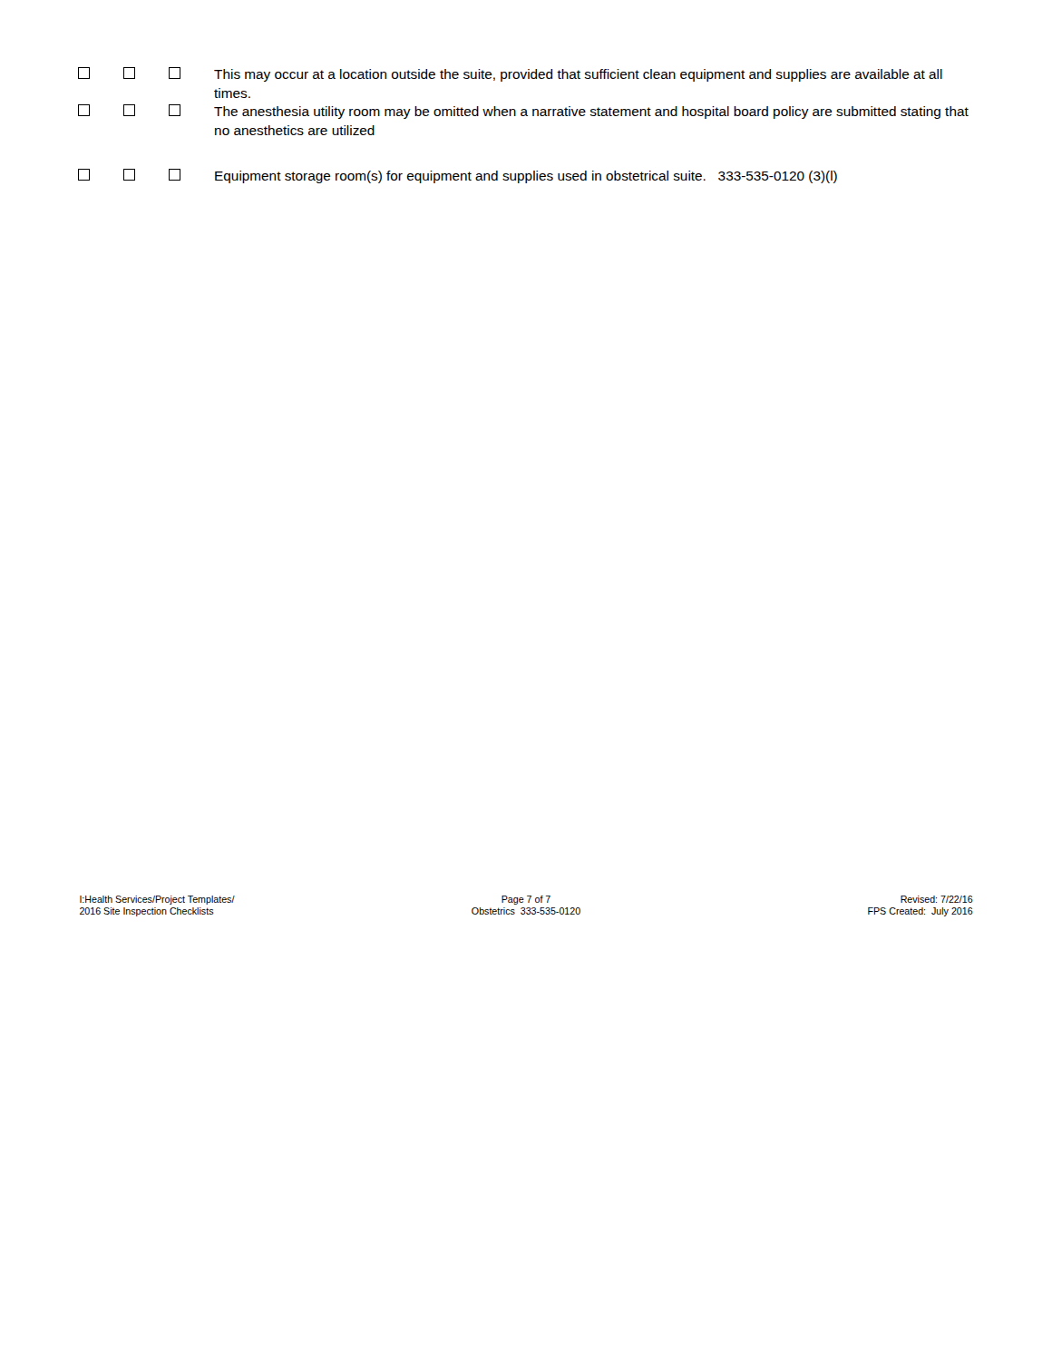| | | | This may occur at a location outside the suite, provided that sufficient clean equipment and supplies are available at all times. |
| | | | The anesthesia utility room may be omitted when a narrative statement and hospital board policy are submitted stating that no anesthetics are utilized |
| | | | Equipment storage room(s) for equipment and supplies used in obstetrical suite. 333-535-0120 (3)(l) |
| I:Health Services/Project Templates/ 2016 Site Inspection Checklists | Page 7 of 7 Obstetrics 333-535-0120 | Revised: 7/22/16 FPS Created: July 2016 |